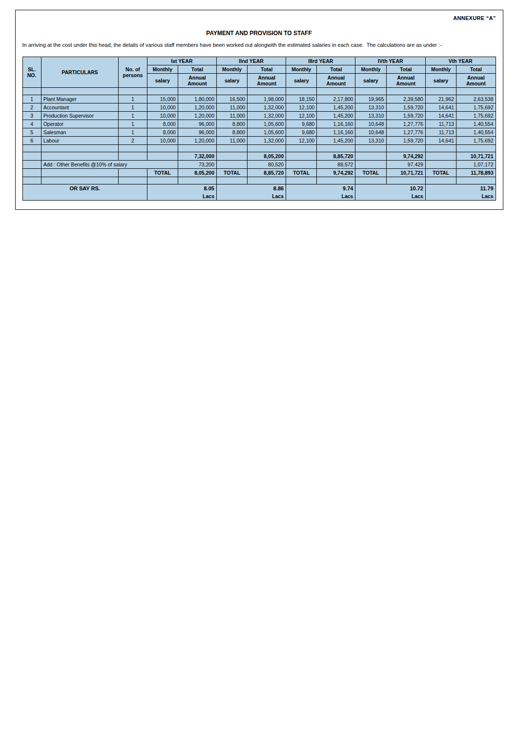ANNEXURE “A”
PAYMENT AND PROVISION TO STAFF
In arriving at the cost under this head, the details of various staff members have been worked out alongwith the estimated salaries in each case. The calculations are as under :-
| SL. NO. | PARTICULARS | No. of persons | Ist YEAR | IInd YEAR | IIIrd YEAR | IVth YEAR | Vth YEAR |
| --- | --- | --- | --- | --- | --- | --- | --- |
| Monthly | Total | Monthly | Total | Monthly | Total | Monthly | Total | Monthly | Total |
| salary | Annual Amount | salary | Annual Amount | salary | Annual Amount | salary | Annual Amount | salary | Annual Amount |
| 1 | Plant Manager | 1 | 15,000 | 1,80,000 | 16,500 | 1,98,000 | 18,150 | 2,17,800 | 19,965 | 2,39,580 | 21,962 | 2,63,538 |
| 2 | Accountant | 1 | 10,000 | 1,20,000 | 11,000 | 1,32,000 | 12,100 | 1,45,200 | 13,310 | 1,59,720 | 14,641 | 1,75,692 |
| 3 | Production Supervisor | 1 | 10,000 | 1,20,000 | 11,000 | 1,32,000 | 12,100 | 1,45,200 | 13,310 | 1,59,720 | 14,641 | 1,75,692 |
| 4 | Operator | 1 | 8,000 | 96,000 | 8,800 | 1,05,600 | 9,680 | 1,16,160 | 10,648 | 1,27,776 | 11,713 | 1,40,554 |
| 5 | Salesman | 1 | 8,000 | 96,000 | 8,800 | 1,05,600 | 9,680 | 1,16,160 | 10,648 | 1,27,776 | 11,713 | 1,40,554 |
| 6 | Labour | 2 | 10,000 | 1,20,000 | 11,000 | 1,32,000 | 12,100 | 1,45,200 | 13,310 | 1,59,720 | 14,641 | 1,75,692 |
| | | | | 7,32,000 | | 8,05,200 | | 8,85,720 | | 9,74,292 | | 10,71,721 |
| | Add : Other Benefits @10% of salary | 73,200 | | 80,520 | | 88,572 | | 97,429 | | 1,07,172 |
| | | | TOTAL | 8,05,200 | TOTAL | 8,85,720 | TOTAL | 9,74,292 | TOTAL | 10,71,721 | TOTAL | 11,78,893 |
| OR SAY RS. | 8.05 | 8.86 | 9.74 | 10.72 | 11.79 |
| | Lacs | Lacs | Lacs | Lacs | Lacs |